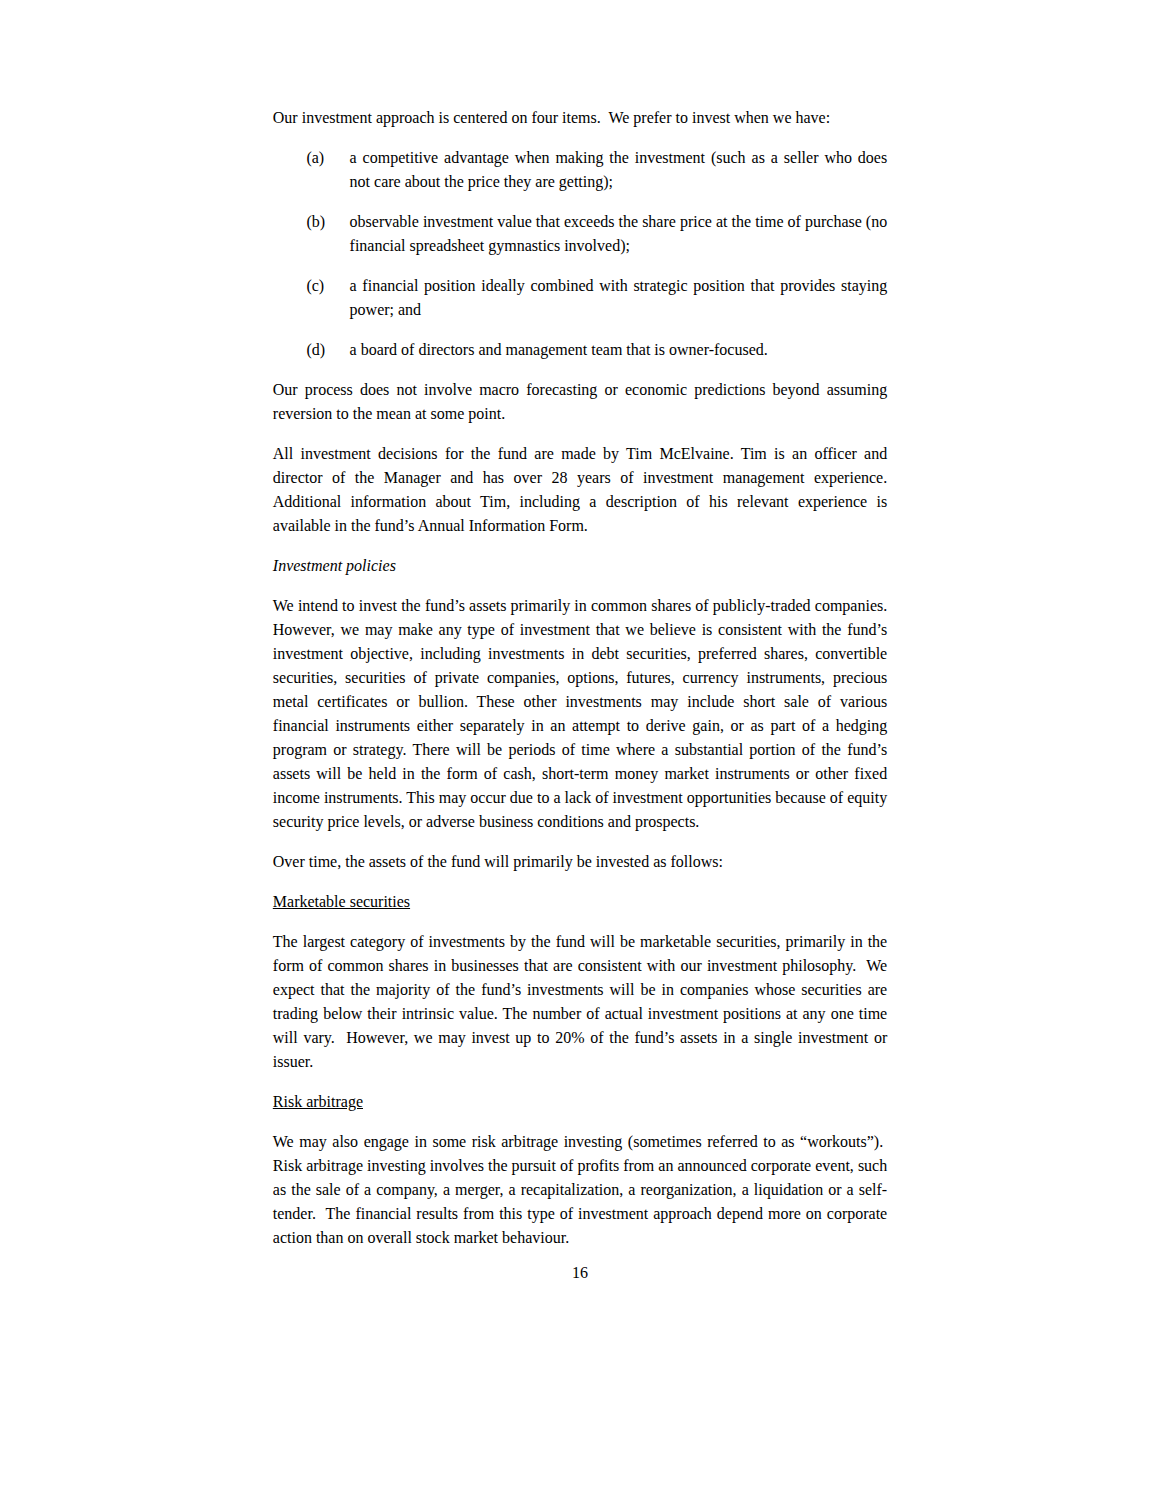Our investment approach is centered on four items. We prefer to invest when we have:
(a) a competitive advantage when making the investment (such as a seller who does not care about the price they are getting);
(b) observable investment value that exceeds the share price at the time of purchase (no financial spreadsheet gymnastics involved);
(c) a financial position ideally combined with strategic position that provides staying power; and
(d) a board of directors and management team that is owner-focused.
Our process does not involve macro forecasting or economic predictions beyond assuming reversion to the mean at some point.
All investment decisions for the fund are made by Tim McElvaine. Tim is an officer and director of the Manager and has over 28 years of investment management experience. Additional information about Tim, including a description of his relevant experience is available in the fund’s Annual Information Form.
Investment policies
We intend to invest the fund’s assets primarily in common shares of publicly-traded companies. However, we may make any type of investment that we believe is consistent with the fund’s investment objective, including investments in debt securities, preferred shares, convertible securities, securities of private companies, options, futures, currency instruments, precious metal certificates or bullion. These other investments may include short sale of various financial instruments either separately in an attempt to derive gain, or as part of a hedging program or strategy. There will be periods of time where a substantial portion of the fund’s assets will be held in the form of cash, short-term money market instruments or other fixed income instruments. This may occur due to a lack of investment opportunities because of equity security price levels, or adverse business conditions and prospects.
Over time, the assets of the fund will primarily be invested as follows:
Marketable securities
The largest category of investments by the fund will be marketable securities, primarily in the form of common shares in businesses that are consistent with our investment philosophy. We expect that the majority of the fund’s investments will be in companies whose securities are trading below their intrinsic value. The number of actual investment positions at any one time will vary. However, we may invest up to 20% of the fund’s assets in a single investment or issuer.
Risk arbitrage
We may also engage in some risk arbitrage investing (sometimes referred to as “workouts”). Risk arbitrage investing involves the pursuit of profits from an announced corporate event, such as the sale of a company, a merger, a recapitalization, a reorganization, a liquidation or a self-tender. The financial results from this type of investment approach depend more on corporate action than on overall stock market behaviour.
16